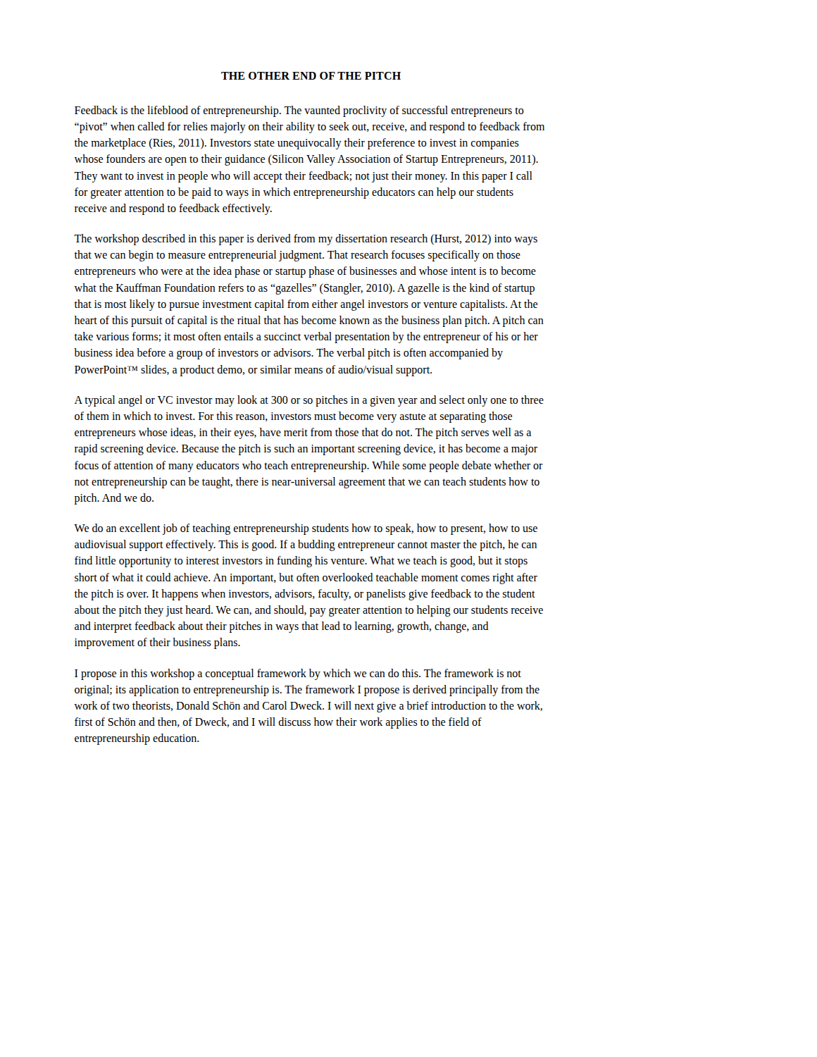THE OTHER END OF THE PITCH
Feedback is the lifeblood of entrepreneurship. The vaunted proclivity of successful entrepreneurs to “pivot” when called for relies majorly on their ability to seek out, receive, and respond to feedback from the marketplace (Ries, 2011). Investors state unequivocally their preference to invest in companies whose founders are open to their guidance (Silicon Valley Association of Startup Entrepreneurs, 2011). They want to invest in people who will accept their feedback; not just their money. In this paper I call for greater attention to be paid to ways in which entrepreneurship educators can help our students receive and respond to feedback effectively.
The workshop described in this paper is derived from my dissertation research (Hurst, 2012) into ways that we can begin to measure entrepreneurial judgment. That research focuses specifically on those entrepreneurs who were at the idea phase or startup phase of businesses and whose intent is to become what the Kauffman Foundation refers to as “gazelles” (Stangler, 2010). A gazelle is the kind of startup that is most likely to pursue investment capital from either angel investors or venture capitalists. At the heart of this pursuit of capital is the ritual that has become known as the business plan pitch. A pitch can take various forms; it most often entails a succinct verbal presentation by the entrepreneur of his or her business idea before a group of investors or advisors. The verbal pitch is often accompanied by PowerPoint™ slides, a product demo, or similar means of audio/visual support.
A typical angel or VC investor may look at 300 or so pitches in a given year and select only one to three of them in which to invest. For this reason, investors must become very astute at separating those entrepreneurs whose ideas, in their eyes, have merit from those that do not. The pitch serves well as a rapid screening device. Because the pitch is such an important screening device, it has become a major focus of attention of many educators who teach entrepreneurship. While some people debate whether or not entrepreneurship can be taught, there is near-universal agreement that we can teach students how to pitch. And we do.
We do an excellent job of teaching entrepreneurship students how to speak, how to present, how to use audiovisual support effectively. This is good. If a budding entrepreneur cannot master the pitch, he can find little opportunity to interest investors in funding his venture. What we teach is good, but it stops short of what it could achieve. An important, but often overlooked teachable moment comes right after the pitch is over. It happens when investors, advisors, faculty, or panelists give feedback to the student about the pitch they just heard. We can, and should, pay greater attention to helping our students receive and interpret feedback about their pitches in ways that lead to learning, growth, change, and improvement of their business plans.
I propose in this workshop a conceptual framework by which we can do this. The framework is not original; its application to entrepreneurship is. The framework I propose is derived principally from the work of two theorists, Donald Schön and Carol Dweck. I will next give a brief introduction to the work, first of Schön and then, of Dweck, and I will discuss how their work applies to the field of entrepreneurship education.